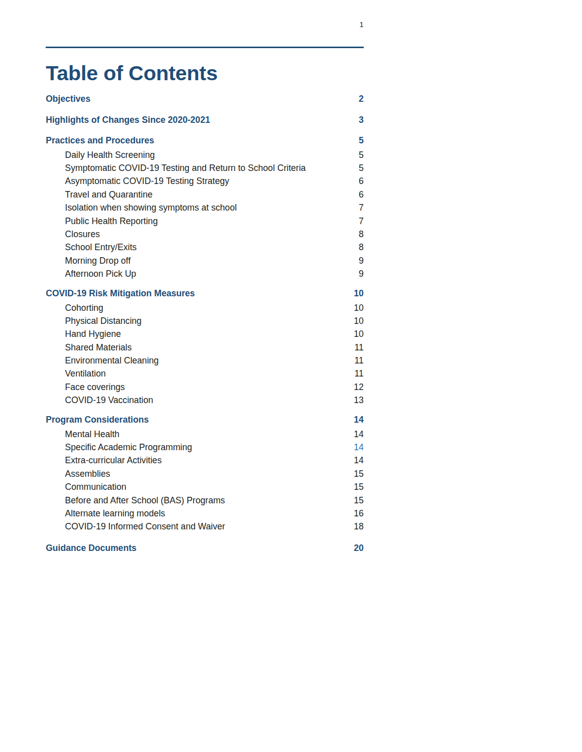1
Table of Contents
| Objectives | 2 |
| Highlights of Changes Since 2020-2021 | 3 |
| Practices and Procedures | 5 |
| Daily Health Screening | 5 |
| Symptomatic COVID-19 Testing and Return to School Criteria | 5 |
| Asymptomatic COVID-19 Testing Strategy | 6 |
| Travel and Quarantine | 6 |
| Isolation when showing symptoms at school | 7 |
| Public Health Reporting | 7 |
| Closures | 8 |
| School Entry/Exits | 8 |
| Morning Drop off | 9 |
| Afternoon Pick Up | 9 |
| COVID-19 Risk Mitigation Measures | 10 |
| Cohorting | 10 |
| Physical Distancing | 10 |
| Hand Hygiene | 10 |
| Shared Materials | 11 |
| Environmental Cleaning | 11 |
| Ventilation | 11 |
| Face coverings | 12 |
| COVID-19 Vaccination | 13 |
| Program Considerations | 14 |
| Mental Health | 14 |
| Specific Academic Programming | 14 |
| Extra-curricular Activities | 14 |
| Assemblies | 15 |
| Communication | 15 |
| Before and After School (BAS) Programs | 15 |
| Alternate learning models | 16 |
| COVID-19 Informed Consent and Waiver | 18 |
| Guidance Documents | 20 |